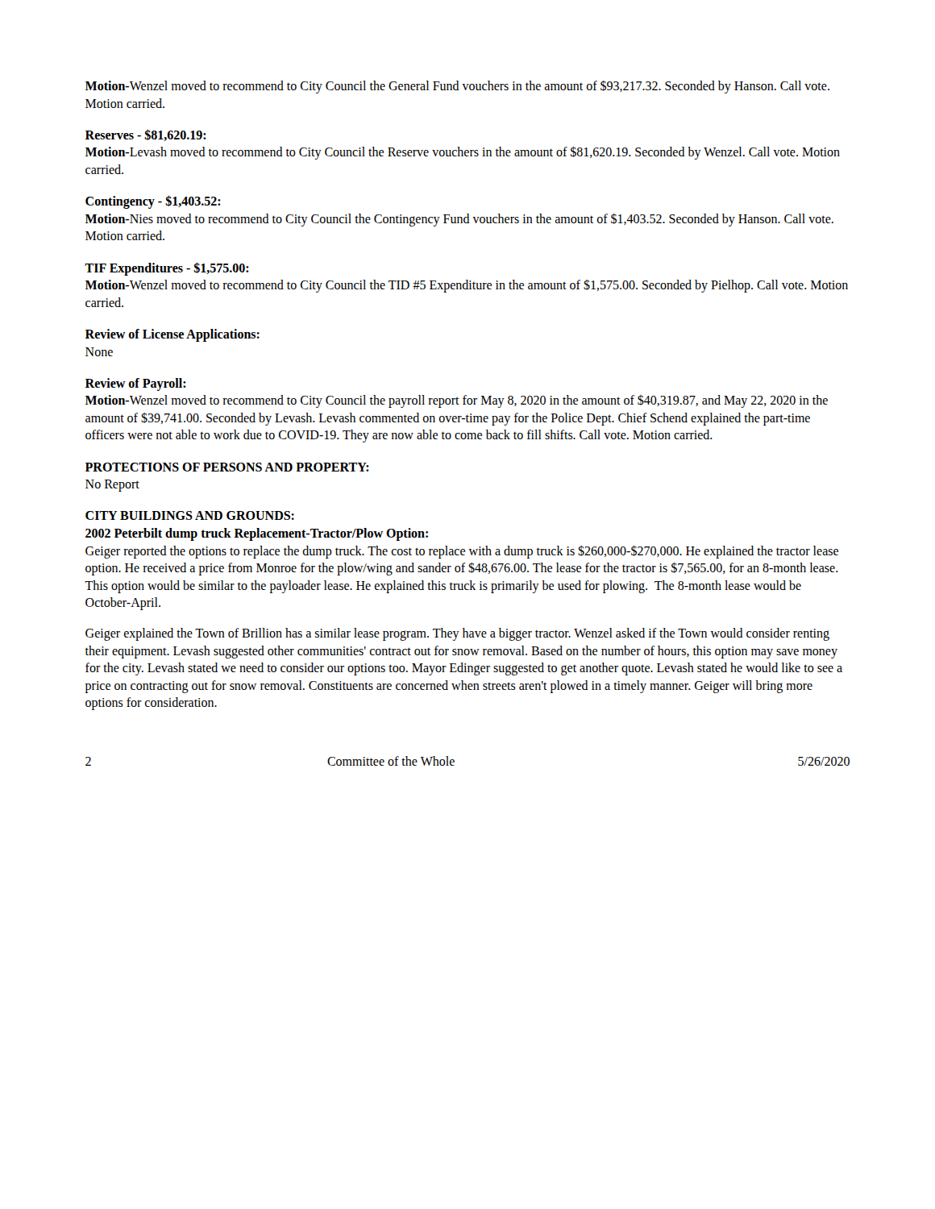Motion-Wenzel moved to recommend to City Council the General Fund vouchers in the amount of $93,217.32. Seconded by Hanson. Call vote. Motion carried.
Reserves - $81,620.19:
Motion-Levash moved to recommend to City Council the Reserve vouchers in the amount of $81,620.19. Seconded by Wenzel. Call vote. Motion carried.
Contingency - $1,403.52:
Motion-Nies moved to recommend to City Council the Contingency Fund vouchers in the amount of $1,403.52. Seconded by Hanson. Call vote. Motion carried.
TIF Expenditures - $1,575.00:
Motion-Wenzel moved to recommend to City Council the TID #5 Expenditure in the amount of $1,575.00. Seconded by Pielhop. Call vote. Motion carried.
Review of License Applications:
None
Review of Payroll:
Motion-Wenzel moved to recommend to City Council the payroll report for May 8, 2020 in the amount of $40,319.87, and May 22, 2020 in the amount of $39,741.00. Seconded by Levash. Levash commented on over-time pay for the Police Dept. Chief Schend explained the part-time officers were not able to work due to COVID-19. They are now able to come back to fill shifts. Call vote. Motion carried.
PROTECTIONS OF PERSONS AND PROPERTY:
No Report
CITY BUILDINGS AND GROUNDS:
2002 Peterbilt dump truck Replacement-Tractor/Plow Option:
Geiger reported the options to replace the dump truck. The cost to replace with a dump truck is $260,000-$270,000. He explained the tractor lease option. He received a price from Monroe for the plow/wing and sander of $48,676.00. The lease for the tractor is $7,565.00, for an 8-month lease. This option would be similar to the payloader lease. He explained this truck is primarily be used for plowing. The 8-month lease would be October-April.
Geiger explained the Town of Brillion has a similar lease program. They have a bigger tractor. Wenzel asked if the Town would consider renting their equipment. Levash suggested other communities' contract out for snow removal. Based on the number of hours, this option may save money for the city. Levash stated we need to consider our options too. Mayor Edinger suggested to get another quote. Levash stated he would like to see a price on contracting out for snow removal. Constituents are concerned when streets aren't plowed in a timely manner. Geiger will bring more options for consideration.
2
Committee of the Whole
5/26/2020